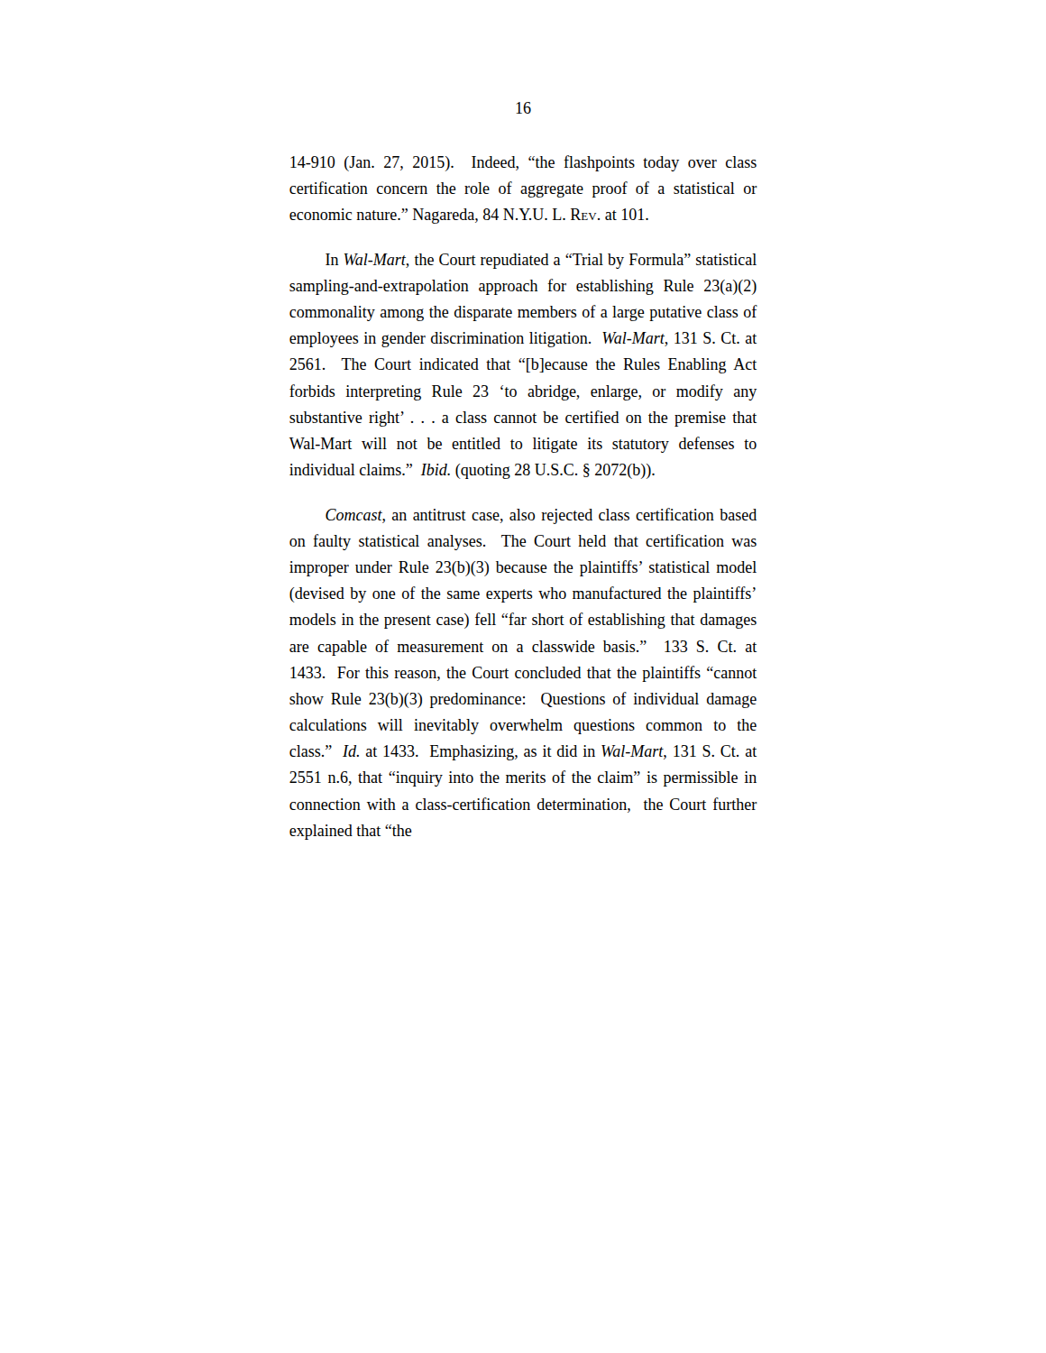16
14-910 (Jan. 27, 2015). Indeed, “the flashpoints today over class certification concern the role of aggregate proof of a statistical or economic nature.” Nagareda, 84 N.Y.U. L. Rev. at 101.
In Wal-Mart, the Court repudiated a “Trial by Formula” statistical sampling-and-extrapolation approach for establishing Rule 23(a)(2) commonality among the disparate members of a large putative class of employees in gender discrimination litigation. Wal-Mart, 131 S. Ct. at 2561. The Court indicated that “[b]ecause the Rules Enabling Act forbids interpreting Rule 23 ‘to abridge, enlarge, or modify any substantive right’ . . . a class cannot be certified on the premise that Wal-Mart will not be entitled to litigate its statutory defenses to individual claims.” Ibid. (quoting 28 U.S.C. § 2072(b)).
Comcast, an antitrust case, also rejected class certification based on faulty statistical analyses. The Court held that certification was improper under Rule 23(b)(3) because the plaintiffs’ statistical model (devised by one of the same experts who manufactured the plaintiffs’ models in the present case) fell “far short of establishing that damages are capable of measurement on a classwide basis.” 133 S. Ct. at 1433. For this reason, the Court concluded that the plaintiffs “cannot show Rule 23(b)(3) predominance: Questions of individual damage calculations will inevitably overwhelm questions common to the class.” Id. at 1433. Emphasizing, as it did in Wal-Mart, 131 S. Ct. at 2551 n.6, that “inquiry into the merits of the claim” is permissible in connection with a class-certification determination, the Court further explained that “the